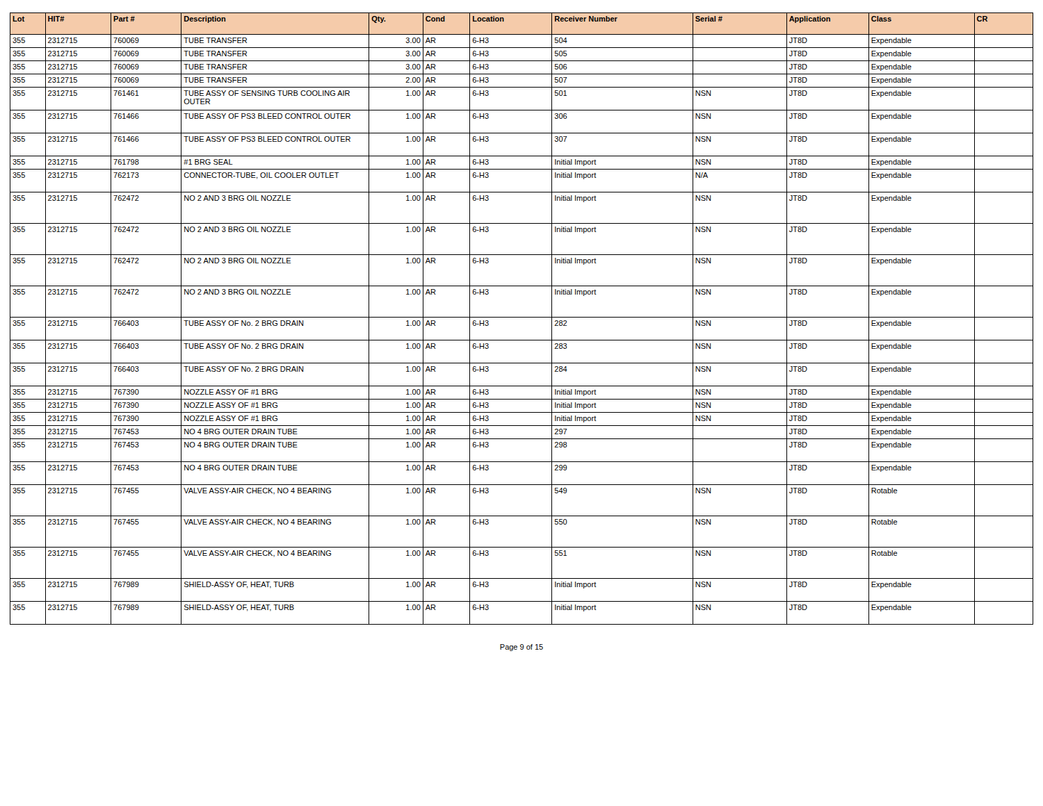| Lot | HIT# | Part # | Description | Qty. | Cond | Location | Receiver Number | Serial # | Application | Class | CR |
| --- | --- | --- | --- | --- | --- | --- | --- | --- | --- | --- | --- |
| 355 | 2312715 | 760069 | TUBE TRANSFER | 3.00 | AR | 6-H3 | 504 | | JT8D | Expendable | |
| 355 | 2312715 | 760069 | TUBE TRANSFER | 3.00 | AR | 6-H3 | 505 | | JT8D | Expendable | |
| 355 | 2312715 | 760069 | TUBE TRANSFER | 3.00 | AR | 6-H3 | 506 | | JT8D | Expendable | |
| 355 | 2312715 | 760069 | TUBE TRANSFER | 2.00 | AR | 6-H3 | 507 | | JT8D | Expendable | |
| 355 | 2312715 | 761461 | TUBE ASSY OF SENSING TURB COOLING AIR OUTER | 1.00 | AR | 6-H3 | 501 | NSN | JT8D | Expendable | |
| 355 | 2312715 | 761466 | TUBE ASSY OF PS3 BLEED CONTROL OUTER | 1.00 | AR | 6-H3 | 306 | NSN | JT8D | Expendable | |
| 355 | 2312715 | 761466 | TUBE ASSY OF PS3 BLEED CONTROL OUTER | 1.00 | AR | 6-H3 | 307 | NSN | JT8D | Expendable | |
| 355 | 2312715 | 761798 | #1 BRG SEAL | 1.00 | AR | 6-H3 | Initial Import | NSN | JT8D | Expendable | |
| 355 | 2312715 | 762173 | CONNECTOR-TUBE, OIL COOLER OUTLET | 1.00 | AR | 6-H3 | Initial Import | N/A | JT8D | Expendable | |
| 355 | 2312715 | 762472 | NO 2 AND 3 BRG OIL NOZZLE | 1.00 | AR | 6-H3 | Initial Import | NSN | JT8D | Expendable | |
| 355 | 2312715 | 762472 | NO 2 AND 3 BRG OIL NOZZLE | 1.00 | AR | 6-H3 | Initial Import | NSN | JT8D | Expendable | |
| 355 | 2312715 | 762472 | NO 2 AND 3 BRG OIL NOZZLE | 1.00 | AR | 6-H3 | Initial Import | NSN | JT8D | Expendable | |
| 355 | 2312715 | 762472 | NO 2 AND 3 BRG OIL NOZZLE | 1.00 | AR | 6-H3 | Initial Import | NSN | JT8D | Expendable | |
| 355 | 2312715 | 766403 | TUBE ASSY OF No. 2 BRG DRAIN | 1.00 | AR | 6-H3 | 282 | NSN | JT8D | Expendable | |
| 355 | 2312715 | 766403 | TUBE ASSY OF No. 2 BRG DRAIN | 1.00 | AR | 6-H3 | 283 | NSN | JT8D | Expendable | |
| 355 | 2312715 | 766403 | TUBE ASSY OF No. 2 BRG DRAIN | 1.00 | AR | 6-H3 | 284 | NSN | JT8D | Expendable | |
| 355 | 2312715 | 767390 | NOZZLE ASSY OF #1 BRG | 1.00 | AR | 6-H3 | Initial Import | NSN | JT8D | Expendable | |
| 355 | 2312715 | 767390 | NOZZLE ASSY OF #1 BRG | 1.00 | AR | 6-H3 | Initial Import | NSN | JT8D | Expendable | |
| 355 | 2312715 | 767390 | NOZZLE ASSY OF #1 BRG | 1.00 | AR | 6-H3 | Initial Import | NSN | JT8D | Expendable | |
| 355 | 2312715 | 767453 | NO 4 BRG OUTER DRAIN TUBE | 1.00 | AR | 6-H3 | 297 | | JT8D | Expendable | |
| 355 | 2312715 | 767453 | NO 4 BRG OUTER DRAIN TUBE | 1.00 | AR | 6-H3 | 298 | | JT8D | Expendable | |
| 355 | 2312715 | 767453 | NO 4 BRG OUTER DRAIN TUBE | 1.00 | AR | 6-H3 | 299 | | JT8D | Expendable | |
| 355 | 2312715 | 767455 | VALVE ASSY-AIR CHECK, NO 4 BEARING | 1.00 | AR | 6-H3 | 549 | NSN | JT8D | Rotable | |
| 355 | 2312715 | 767455 | VALVE ASSY-AIR CHECK, NO 4 BEARING | 1.00 | AR | 6-H3 | 550 | NSN | JT8D | Rotable | |
| 355 | 2312715 | 767455 | VALVE ASSY-AIR CHECK, NO 4 BEARING | 1.00 | AR | 6-H3 | 551 | NSN | JT8D | Rotable | |
| 355 | 2312715 | 767989 | SHIELD-ASSY OF, HEAT, TURB | 1.00 | AR | 6-H3 | Initial Import | NSN | JT8D | Expendable | |
| 355 | 2312715 | 767989 | SHIELD-ASSY OF, HEAT, TURB | 1.00 | AR | 6-H3 | Initial Import | NSN | JT8D | Expendable | |
Page 9 of 15